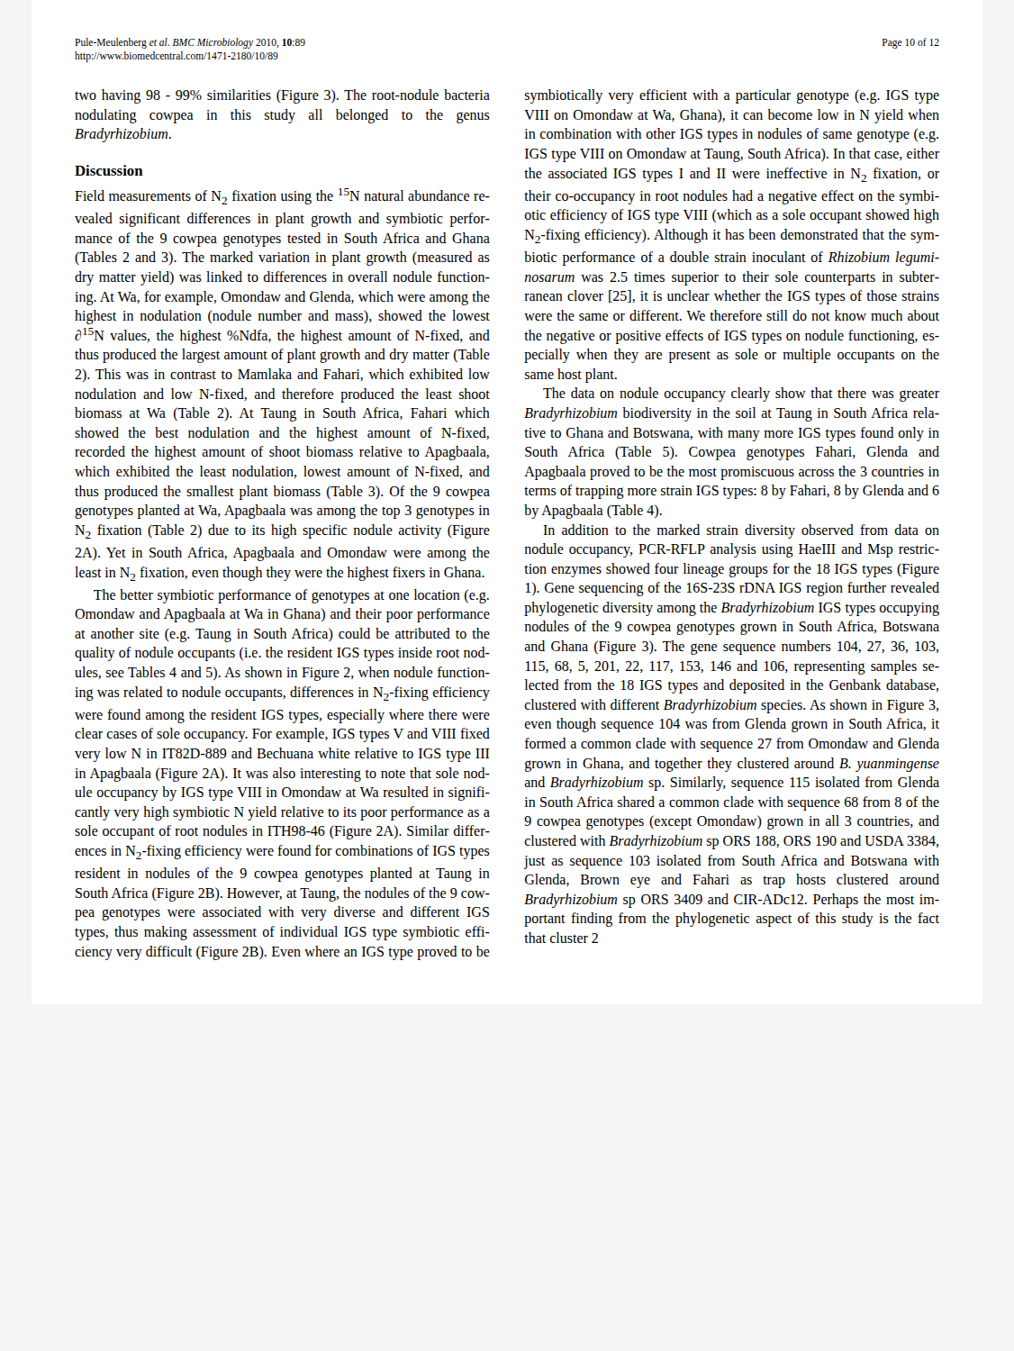Pule-Meulenberg et al. BMC Microbiology 2010, 10:89
http://www.biomedcentral.com/1471-2180/10/89
Page 10 of 12
two having 98 - 99% similarities (Figure 3). The root-nodule bacteria nodulating cowpea in this study all belonged to the genus Bradyrhizobium.
Discussion
Field measurements of N2 fixation using the 15N natural abundance revealed significant differences in plant growth and symbiotic performance of the 9 cowpea genotypes tested in South Africa and Ghana (Tables 2 and 3). The marked variation in plant growth (measured as dry matter yield) was linked to differences in overall nodule functioning. At Wa, for example, Omondaw and Glenda, which were among the highest in nodulation (nodule number and mass), showed the lowest ∂15N values, the highest %Ndfa, the highest amount of N-fixed, and thus produced the largest amount of plant growth and dry matter (Table 2). This was in contrast to Mamlaka and Fahari, which exhibited low nodulation and low N-fixed, and therefore produced the least shoot biomass at Wa (Table 2). At Taung in South Africa, Fahari which showed the best nodulation and the highest amount of N-fixed, recorded the highest amount of shoot biomass relative to Apagbaala, which exhibited the least nodulation, lowest amount of N-fixed, and thus produced the smallest plant biomass (Table 3). Of the 9 cowpea genotypes planted at Wa, Apagbaala was among the top 3 genotypes in N2 fixation (Table 2) due to its high specific nodule activity (Figure 2A). Yet in South Africa, Apagbaala and Omondaw were among the least in N2 fixation, even though they were the highest fixers in Ghana.
The better symbiotic performance of genotypes at one location (e.g. Omondaw and Apagbaala at Wa in Ghana) and their poor performance at another site (e.g. Taung in South Africa) could be attributed to the quality of nodule occupants (i.e. the resident IGS types inside root nodules, see Tables 4 and 5). As shown in Figure 2, when nodule functioning was related to nodule occupants, differences in N2-fixing efficiency were found among the resident IGS types, especially where there were clear cases of sole occupancy. For example, IGS types V and VIII fixed very low N in IT82D-889 and Bechuana white relative to IGS type III in Apagbaala (Figure 2A). It was also interesting to note that sole nodule occupancy by IGS type VIII in Omondaw at Wa resulted in significantly very high symbiotic N yield relative to its poor performance as a sole occupant of root nodules in ITH98-46 (Figure 2A). Similar differences in N2-fixing efficiency were found for combinations of IGS types resident in nodules of the 9 cowpea genotypes planted at Taung in South Africa (Figure 2B). However, at Taung, the nodules of the 9 cowpea genotypes were associated with very diverse and different IGS types, thus making assessment of individual IGS type symbiotic efficiency very difficult (Figure 2B). Even where an IGS type proved to be symbiotically very efficient with a particular genotype (e.g. IGS type VIII on Omondaw at Wa, Ghana), it can become low in N yield when in combination with other IGS types in nodules of same genotype (e.g. IGS type VIII on Omondaw at Taung, South Africa). In that case, either the associated IGS types I and II were ineffective in N2 fixation, or their co-occupancy in root nodules had a negative effect on the symbiotic efficiency of IGS type VIII (which as a sole occupant showed high N2-fixing efficiency). Although it has been demonstrated that the symbiotic performance of a double strain inoculant of Rhizobium leguminosarum was 2.5 times superior to their sole counterparts in subterranean clover [25], it is unclear whether the IGS types of those strains were the same or different. We therefore still do not know much about the negative or positive effects of IGS types on nodule functioning, especially when they are present as sole or multiple occupants on the same host plant.
The data on nodule occupancy clearly show that there was greater Bradyrhizobium biodiversity in the soil at Taung in South Africa relative to Ghana and Botswana, with many more IGS types found only in South Africa (Table 5). Cowpea genotypes Fahari, Glenda and Apagbaala proved to be the most promiscuous across the 3 countries in terms of trapping more strain IGS types: 8 by Fahari, 8 by Glenda and 6 by Apagbaala (Table 4).
In addition to the marked strain diversity observed from data on nodule occupancy, PCR-RFLP analysis using HaeIII and Msp restriction enzymes showed four lineage groups for the 18 IGS types (Figure 1). Gene sequencing of the 16S-23S rDNA IGS region further revealed phylogenetic diversity among the Bradyrhizobium IGS types occupying nodules of the 9 cowpea genotypes grown in South Africa, Botswana and Ghana (Figure 3). The gene sequence numbers 104, 27, 36, 103, 115, 68, 5, 201, 22, 117, 153, 146 and 106, representing samples selected from the 18 IGS types and deposited in the Genbank database, clustered with different Bradyrhizobium species. As shown in Figure 3, even though sequence 104 was from Glenda grown in South Africa, it formed a common clade with sequence 27 from Omondaw and Glenda grown in Ghana, and together they clustered around B. yuanmingense and Bradyrhizobium sp. Similarly, sequence 115 isolated from Glenda in South Africa shared a common clade with sequence 68 from 8 of the 9 cowpea genotypes (except Omondaw) grown in all 3 countries, and clustered with Bradyrhizobium sp ORS 188, ORS 190 and USDA 3384, just as sequence 103 isolated from South Africa and Botswana with Glenda, Brown eye and Fahari as trap hosts clustered around Bradyrhizobium sp ORS 3409 and CIR-ADc12. Perhaps the most important finding from the phylogenetic aspect of this study is the fact that cluster 2